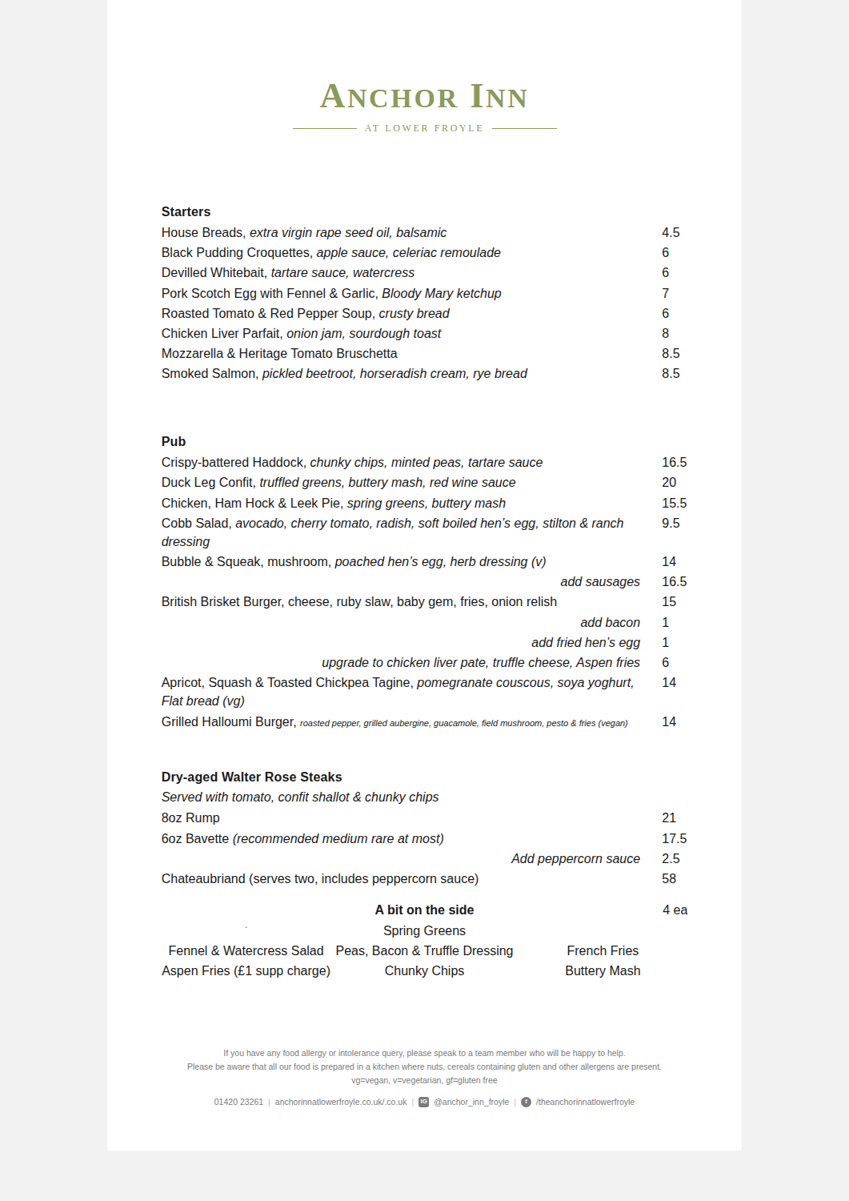ANCHOR INN
AT LOWER FROYLE
Starters
House Breads, extra virgin rape seed oil, balsamic 4.5
Black Pudding Croquettes, apple sauce, celeriac remoulade 6
Devilled Whitebait, tartare sauce, watercress 6
Pork Scotch Egg with Fennel & Garlic, Bloody Mary ketchup 7
Roasted Tomato & Red Pepper Soup, crusty bread 6
Chicken Liver Parfait, onion jam, sourdough toast 8
Mozzarella & Heritage Tomato Bruschetta 8.5
Smoked Salmon, pickled beetroot, horseradish cream, rye bread 8.5
Pub
Crispy-battered Haddock, chunky chips, minted peas, tartare sauce 16.5
Duck Leg Confit, truffled greens, buttery mash, red wine sauce 20
Chicken, Ham Hock & Leek Pie, spring greens, buttery mash 15.5
Cobb Salad, avocado, cherry tomato, radish, soft boiled hen’s egg, stilton & ranch dressing 9.5
Bubble & Squeak, mushroom, poached hen’s egg, herb dressing (v) 14
add sausages 16.5
British Brisket Burger, cheese, ruby slaw, baby gem, fries, onion relish 15
add bacon 1
add fried hen’s egg 1
upgrade to chicken liver pate, truffle cheese, Aspen fries 6
Apricot, Squash & Toasted Chickpea Tagine, pomegranate couscous, soya yoghurt, Flat bread (vg) 14
Grilled Halloumi Burger, roasted pepper, grilled aubergine, guacamole, field mushroom, pesto & fries (vegan) 14
Dry-aged Walter Rose Steaks
Served with tomato, confit shallot & chunky chips
8oz Rump 21
6oz Bavette (recommended medium rare at most) 17.5
Add peppercorn sauce 2.5
Chateaubriand (serves two, includes peppercorn sauce) 58
A bit on the side 4 ea
.
Spring Greens
Fennel & Watercress Salad
Peas, Bacon & Truffle Dressing
French Fries
Aspen Fries (£1 supp charge)
Chunky Chips
Buttery Mash
If you have any food allergy or intolerance query, please speak to a team member who will be happy to help.
Please be aware that all our food is prepared in a kitchen where nuts, cereals containing gluten and other allergens are present.
vg=vegan, v=vegetarian, gf=gluten free
01420 23261 | anchorinnatlowerfroyle.co.uk/.co.uk | IG @anchor_inn_froyle | f /theanchorinnatlowerfroyle